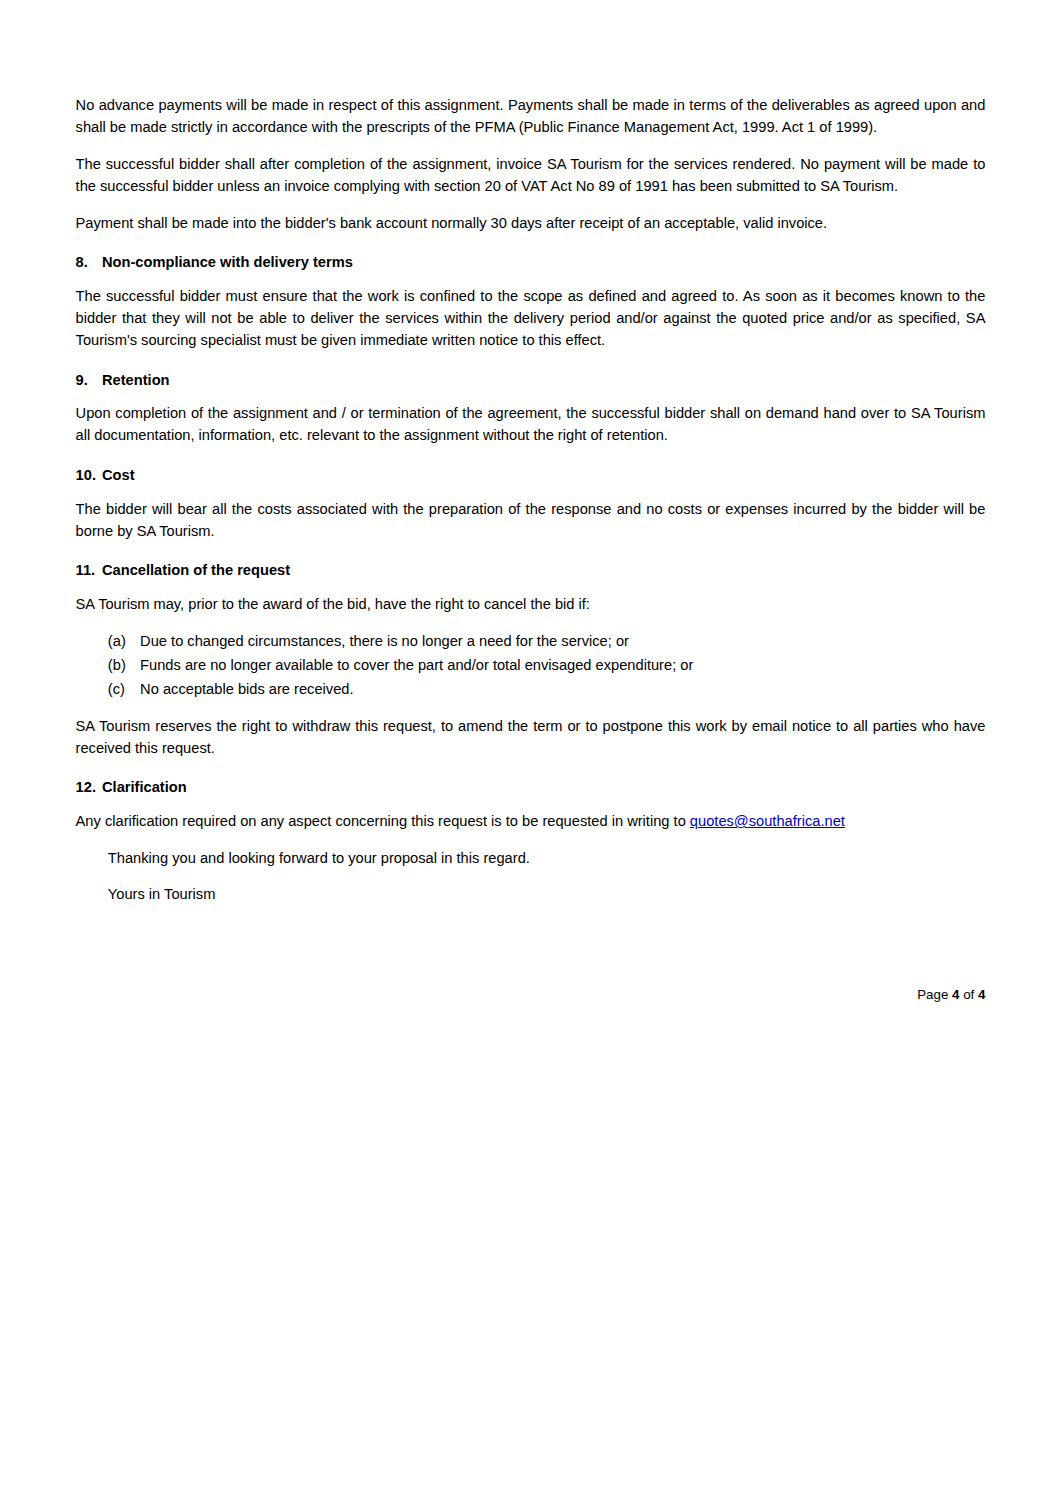No advance payments will be made in respect of this assignment. Payments shall be made in terms of the deliverables as agreed upon and shall be made strictly in accordance with the prescripts of the PFMA (Public Finance Management Act, 1999. Act 1 of 1999).
The successful bidder shall after completion of the assignment, invoice SA Tourism for the services rendered. No payment will be made to the successful bidder unless an invoice complying with section 20 of VAT Act No 89 of 1991 has been submitted to SA Tourism.
Payment shall be made into the bidder's bank account normally 30 days after receipt of an acceptable, valid invoice.
8. Non-compliance with delivery terms
The successful bidder must ensure that the work is confined to the scope as defined and agreed to. As soon as it becomes known to the bidder that they will not be able to deliver the services within the delivery period and/or against the quoted price and/or as specified, SA Tourism's sourcing specialist must be given immediate written notice to this effect.
9. Retention
Upon completion of the assignment and / or termination of the agreement, the successful bidder shall on demand hand over to SA Tourism all documentation, information, etc. relevant to the assignment without the right of retention.
10. Cost
The bidder will bear all the costs associated with the preparation of the response and no costs or expenses incurred by the bidder will be borne by SA Tourism.
11. Cancellation of the request
SA Tourism may, prior to the award of the bid, have the right to cancel the bid if:
(a) Due to changed circumstances, there is no longer a need for the service; or
(b) Funds are no longer available to cover the part and/or total envisaged expenditure; or
(c) No acceptable bids are received.
SA Tourism reserves the right to withdraw this request, to amend the term or to postpone this work by email notice to all parties who have received this request.
12. Clarification
Any clarification required on any aspect concerning this request is to be requested in writing to quotes@southafrica.net
Thanking you and looking forward to your proposal in this regard.
Yours in Tourism
Page 4 of 4